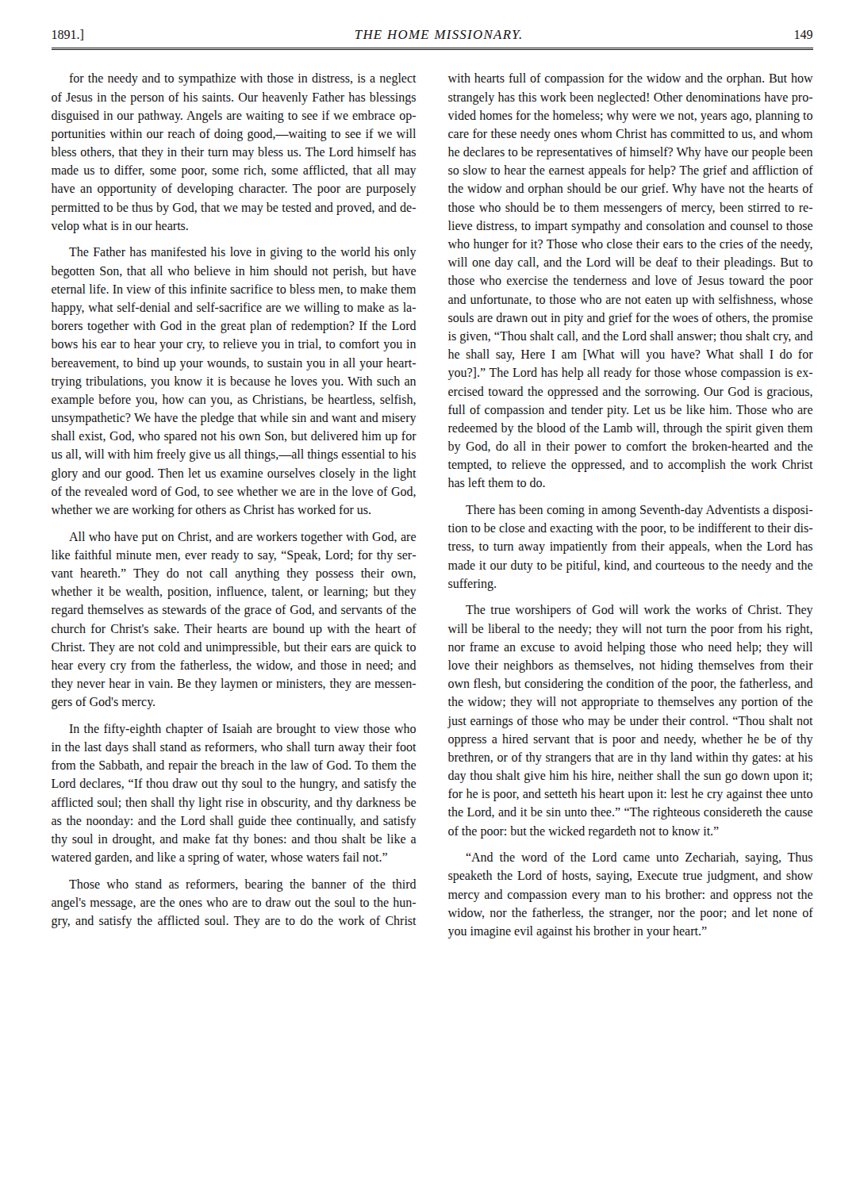1891.] The Home Missionary. 149
for the needy and to sympathize with those in distress, is a neglect of Jesus in the person of his saints. Our heavenly Father has blessings disguised in our pathway. Angels are waiting to see if we embrace opportunities within our reach of doing good,—waiting to see if we will bless others, that they in their turn may bless us. The Lord himself has made us to differ, some poor, some rich, some afflicted, that all may have an opportunity of developing character. The poor are purposely permitted to be thus by God, that we may be tested and proved, and develop what is in our hearts.
The Father has manifested his love in giving to the world his only begotten Son, that all who believe in him should not perish, but have eternal life. In view of this infinite sacrifice to bless men, to make them happy, what self-denial and self-sacrifice are we willing to make as laborers together with God in the great plan of redemption? If the Lord bows his ear to hear your cry, to relieve you in trial, to comfort you in bereavement, to bind up your wounds, to sustain you in all your heart-trying tribulations, you know it is because he loves you. With such an example before you, how can you, as Christians, be heartless, selfish, unsympathetic? We have the pledge that while sin and want and misery shall exist, God, who spared not his own Son, but delivered him up for us all, will with him freely give us all things,—all things essential to his glory and our good. Then let us examine ourselves closely in the light of the revealed word of God, to see whether we are in the love of God, whether we are working for others as Christ has worked for us.
All who have put on Christ, and are workers together with God, are like faithful minute men, ever ready to say, “Speak, Lord; for thy servant heareth.” They do not call anything they possess their own, whether it be wealth, position, influence, talent, or learning; but they regard themselves as stewards of the grace of God, and servants of the church for Christ's sake. Their hearts are bound up with the heart of Christ. They are not cold and unimpressible, but their ears are quick to hear every cry from the fatherless, the widow, and those in need; and they never hear in vain. Be they laymen or ministers, they are messengers of God's mercy.
In the fifty-eighth chapter of Isaiah are brought to view those who in the last days shall stand as reformers, who shall turn away their foot from the Sabbath, and repair the breach in the law of God. To them the Lord declares, “If thou draw out thy soul to the hungry, and satisfy the afflicted soul; then shall thy light rise in obscurity, and thy darkness be as the noonday: and the Lord shall guide thee continually, and satisfy thy soul in drought, and make fat thy bones: and thou shalt be like a watered garden, and like a spring of water, whose waters fail not.”
Those who stand as reformers, bearing the banner of the third angel's message, are the ones who are to draw out the soul to the hungry, and satisfy the afflicted soul. They are to do the work of Christ with hearts full of compassion for the widow and the orphan. But how strangely has this work been neglected! Other denominations have provided homes for the homeless; why were we not, years ago, planning to care for these needy ones whom Christ has committed to us, and whom he declares to be representatives of himself? Why have our people been so slow to hear the earnest appeals for help? The grief and affliction of the widow and orphan should be our grief. Why have not the hearts of those who should be to them messengers of mercy, been stirred to relieve distress, to impart sympathy and consolation and counsel to those who hunger for it? Those who close their ears to the cries of the needy, will one day call, and the Lord will be deaf to their pleadings. But to those who exercise the tenderness and love of Jesus toward the poor and unfortunate, to those who are not eaten up with selfishness, whose souls are drawn out in pity and grief for the woes of others, the promise is given, “Thou shalt call, and the Lord shall answer; thou shalt cry, and he shall say, Here I am [What will you have? What shall I do for you?].” The Lord has help all ready for those whose compassion is exercised toward the oppressed and the sorrowing. Our God is gracious, full of compassion and tender pity. Let us be like him. Those who are redeemed by the blood of the Lamb will, through the spirit given them by God, do all in their power to comfort the broken-hearted and the tempted, to relieve the oppressed, and to accomplish the work Christ has left them to do.
There has been coming in among Seventh-day Adventists a disposition to be close and exacting with the poor, to be indifferent to their distress, to turn away impatiently from their appeals, when the Lord has made it our duty to be pitiful, kind, and courteous to the needy and the suffering.
The true worshipers of God will work the works of Christ. They will be liberal to the needy; they will not turn the poor from his right, nor frame an excuse to avoid helping those who need help; they will love their neighbors as themselves, not hiding themselves from their own flesh, but considering the condition of the poor, the fatherless, and the widow; they will not appropriate to themselves any portion of the just earnings of those who may be under their control. “Thou shalt not oppress a hired servant that is poor and needy, whether he be of thy brethren, or of thy strangers that are in thy land within thy gates: at his day thou shalt give him his hire, neither shall the sun go down upon it; for he is poor, and setteth his heart upon it: lest he cry against thee unto the Lord, and it be sin unto thee.” “The righteous considereth the cause of the poor: but the wicked regardeth not to know it.”
“And the word of the Lord came unto Zechariah, saying, Thus speaketh the Lord of hosts, saying, Execute true judgment, and show mercy and compassion every man to his brother: and oppress not the widow, nor the fatherless, the stranger, nor the poor; and let none of you imagine evil against his brother in your heart.”